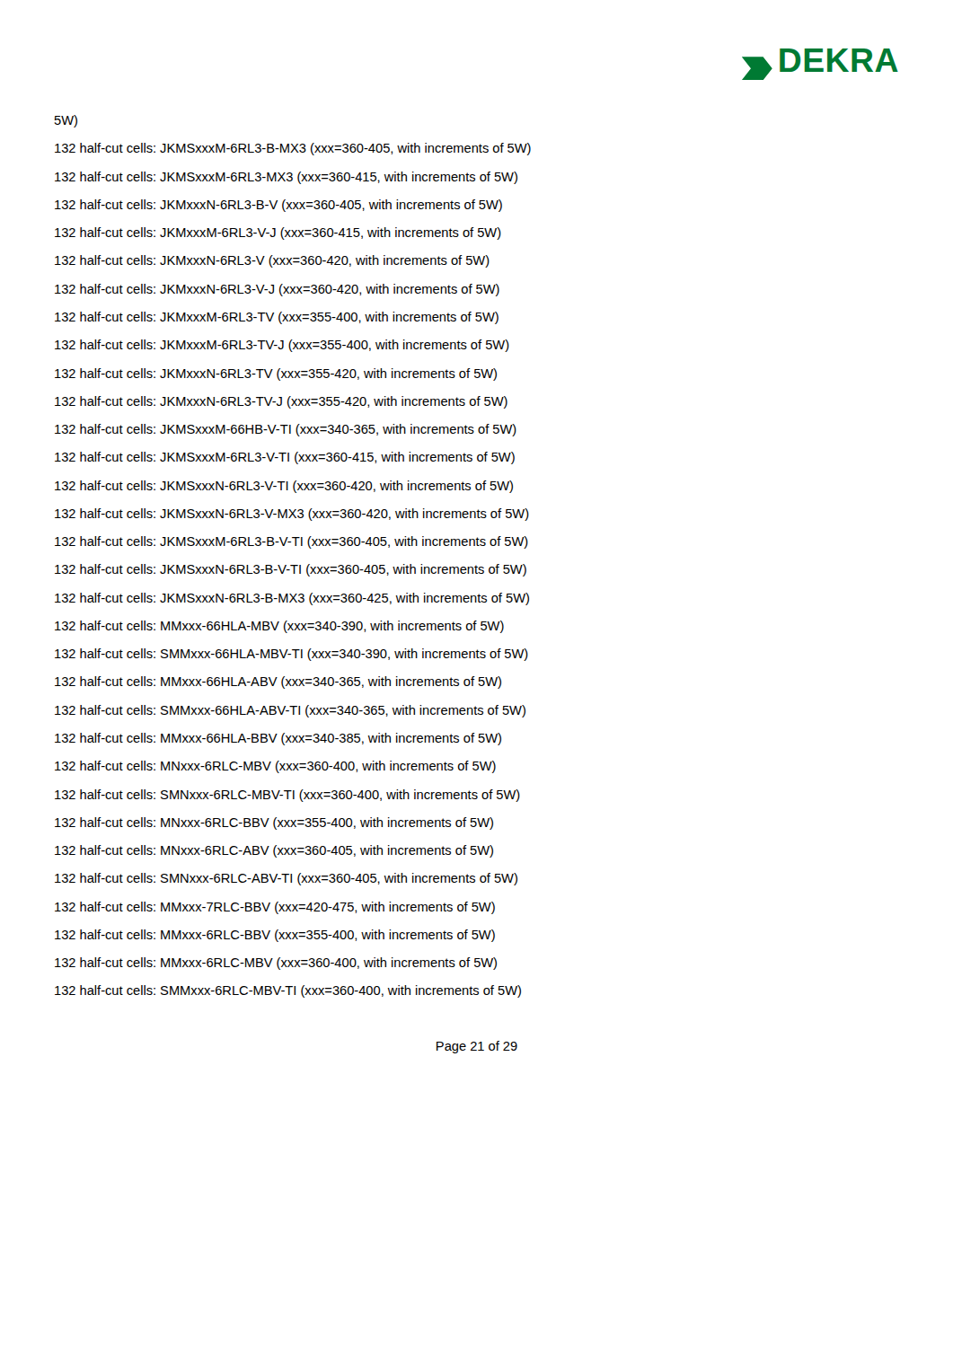DEKRA
5W)
132 half-cut cells: JKMSxxxM-6RL3-B-MX3 (xxx=360-405, with increments of 5W)
132 half-cut cells: JKMSxxxM-6RL3-MX3 (xxx=360-415, with increments of 5W)
132 half-cut cells: JKMxxxN-6RL3-B-V (xxx=360-405, with increments of 5W)
132 half-cut cells: JKMxxxM-6RL3-V-J (xxx=360-415, with increments of 5W)
132 half-cut cells: JKMxxxN-6RL3-V (xxx=360-420, with increments of 5W)
132 half-cut cells: JKMxxxN-6RL3-V-J (xxx=360-420, with increments of 5W)
132 half-cut cells: JKMxxxM-6RL3-TV (xxx=355-400, with increments of 5W)
132 half-cut cells: JKMxxxM-6RL3-TV-J (xxx=355-400, with increments of 5W)
132 half-cut cells: JKMxxxN-6RL3-TV (xxx=355-420, with increments of 5W)
132 half-cut cells: JKMxxxN-6RL3-TV-J (xxx=355-420, with increments of 5W)
132 half-cut cells: JKMSxxxM-66HB-V-TI (xxx=340-365, with increments of 5W)
132 half-cut cells: JKMSxxxM-6RL3-V-TI (xxx=360-415, with increments of 5W)
132 half-cut cells: JKMSxxxN-6RL3-V-TI (xxx=360-420, with increments of 5W)
132 half-cut cells: JKMSxxxN-6RL3-V-MX3 (xxx=360-420, with increments of 5W)
132 half-cut cells: JKMSxxxM-6RL3-B-V-TI (xxx=360-405, with increments of 5W)
132 half-cut cells: JKMSxxxN-6RL3-B-V-TI (xxx=360-405, with increments of 5W)
132 half-cut cells: JKMSxxxN-6RL3-B-MX3 (xxx=360-425, with increments of 5W)
132 half-cut cells: MMxxx-66HLA-MBV (xxx=340-390, with increments of 5W)
132 half-cut cells: SMMxxx-66HLA-MBV-TI (xxx=340-390, with increments of 5W)
132 half-cut cells: MMxxx-66HLA-ABV (xxx=340-365, with increments of 5W)
132 half-cut cells: SMMxxx-66HLA-ABV-TI (xxx=340-365, with increments of 5W)
132 half-cut cells: MMxxx-66HLA-BBV (xxx=340-385, with increments of 5W)
132 half-cut cells: MNxxx-6RLC-MBV (xxx=360-400, with increments of 5W)
132 half-cut cells: SMNxxx-6RLC-MBV-TI (xxx=360-400, with increments of 5W)
132 half-cut cells: MNxxx-6RLC-BBV (xxx=355-400, with increments of 5W)
132 half-cut cells: MNxxx-6RLC-ABV (xxx=360-405, with increments of 5W)
132 half-cut cells: SMNxxx-6RLC-ABV-TI (xxx=360-405, with increments of 5W)
132 half-cut cells: MMxxx-7RLC-BBV (xxx=420-475, with increments of 5W)
132 half-cut cells: MMxxx-6RLC-BBV (xxx=355-400, with increments of 5W)
132 half-cut cells: MMxxx-6RLC-MBV (xxx=360-400, with increments of 5W)
132 half-cut cells: SMMxxx-6RLC-MBV-TI (xxx=360-400, with increments of 5W)
Page 21 of 29